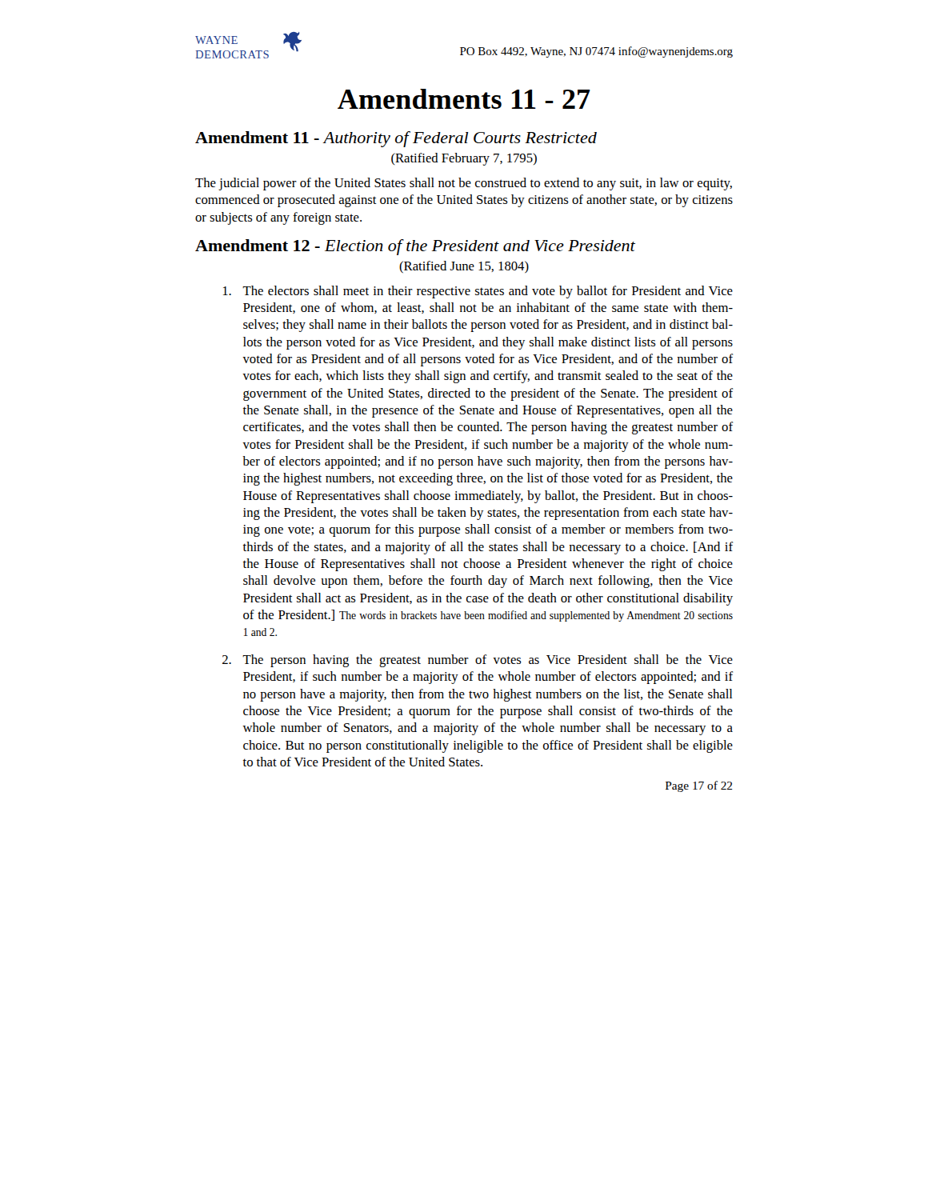WAYNE DEMOCRATS
PO Box 4492, Wayne, NJ 07474 info@waynenjdems.org
Amendments 11 - 27
Amendment 11 - Authority of Federal Courts Restricted
(Ratified February 7, 1795)
The judicial power of the United States shall not be construed to extend to any suit, in law or equity, commenced or prosecuted against one of the United States by citizens of another state, or by citizens or subjects of any foreign state.
Amendment 12 - Election of the President and Vice President
(Ratified June 15, 1804)
The electors shall meet in their respective states and vote by ballot for President and Vice President, one of whom, at least, shall not be an inhabitant of the same state with themselves; they shall name in their ballots the person voted for as President, and in distinct ballots the person voted for as Vice President, and they shall make distinct lists of all persons voted for as President and of all persons voted for as Vice President, and of the number of votes for each, which lists they shall sign and certify, and transmit sealed to the seat of the government of the United States, directed to the president of the Senate. The president of the Senate shall, in the presence of the Senate and House of Representatives, open all the certificates, and the votes shall then be counted. The person having the greatest number of votes for President shall be the President, if such number be a majority of the whole number of electors appointed; and if no person have such majority, then from the persons having the highest numbers, not exceeding three, on the list of those voted for as President, the House of Representatives shall choose immediately, by ballot, the President. But in choosing the President, the votes shall be taken by states, the representation from each state having one vote; a quorum for this purpose shall consist of a member or members from two-thirds of the states, and a majority of all the states shall be necessary to a choice. [And if the House of Representatives shall not choose a President whenever the right of choice shall devolve upon them, before the fourth day of March next following, then the Vice President shall act as President, as in the case of the death or other constitutional disability of the President.] The words in brackets have been modified and supplemented by Amendment 20 sections 1 and 2.
The person having the greatest number of votes as Vice President shall be the Vice President, if such number be a majority of the whole number of electors appointed; and if no person have a majority, then from the two highest numbers on the list, the Senate shall choose the Vice President; a quorum for the purpose shall consist of two-thirds of the whole number of Senators, and a majority of the whole number shall be necessary to a choice. But no person constitutionally ineligible to the office of President shall be eligible to that of Vice President of the United States.
Page 17 of 22